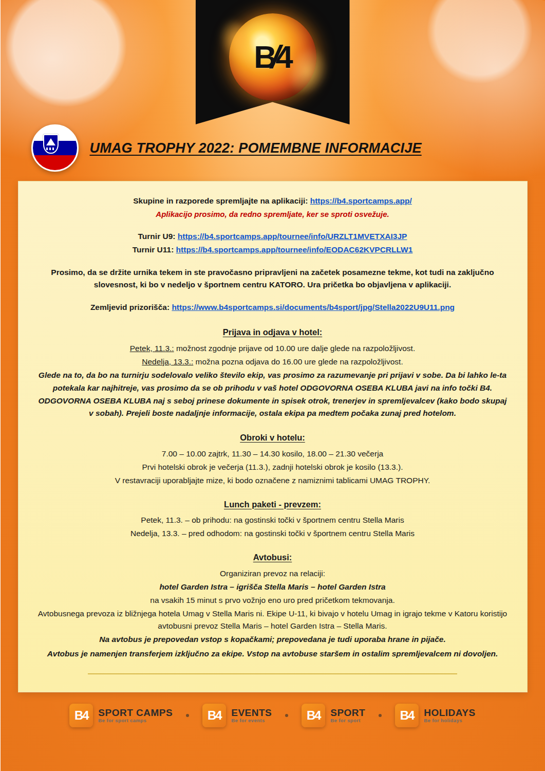B/4
UMAG TROPHY 2022: POMEMBNE INFORMACIJE
Skupine in razporede spremljajte na aplikaciji: https://b4.sportcamps.app/
Aplikacijo prosimo, da redno spremljate, ker se sproti osvežuje.
Turnir U9: https://b4.sportcamps.app/tournee/info/URZLT1MVETXAI3JP
Turnir U11: https://b4.sportcamps.app/tournee/info/EODAC62KVPCRLLW1
Prosimo, da se držite urnika tekem in ste pravočasno pripravljeni na začetek posamezne tekme, kot tudi na zaključno slovesnost, ki bo v nedeljo v športnem centru KATORO. Ura pričetka bo objavljena v aplikaciji.
Zemljevid prizorišča: https://www.b4sportcamps.si/documents/b4sport/jpg/Stella2022U9U11.png
Prijava in odjava v hotel:
Petek, 11.3.: možnost zgodnje prijave od 10.00 ure dalje glede na razpoložljivost.
Nedelja, 13.3.: možna pozna odjava do 16.00 ure glede na razpoložljivost.
Glede na to, da bo na turnirju sodelovalo veliko število ekip, vas prosimo za razumevanje pri prijavi v sobe. Da bi lahko le-ta potekala kar najhitreje, vas prosimo da se ob prihodu v vaš hotel ODGOVORNA OSEBA KLUBA javi na info točki B4. ODGOVORNA OSEBA KLUBA naj s seboj prinese dokumente in spisek otrok, trenerjev in spremljevalcev (kako bodo skupaj v sobah). Prejeli boste nadaljnje informacije, ostala ekipa pa medtem počaka zunaj pred hotelom.
Obroki v hotelu:
7.00 – 10.00 zajtrk, 11.30 – 14.30 kosilo, 18.00 – 21.30 večerja
Prvi hotelski obrok je večerja (11.3.), zadnji hotelski obrok je kosilo (13.3.).
V restavraciji uporabljajte mize, ki bodo označene z namiznimi tablicami UMAG TROPHY.
Lunch paketi - prevzem:
Petek, 11.3. – ob prihodu: na gostinski točki v športnem centru Stella Maris
Nedelja, 13.3. – pred odhodom: na gostinski točki v športnem centru Stella Maris
Avtobusi:
Organiziran prevoz na relaciji:
hotel Garden Istra – igrišča Stella Maris – hotel Garden Istra
na vsakih 15 minut s prvo vožnjo eno uro pred pričetkom tekmovanja.
Avtobusnega prevoza iz bližnjega hotela Umag v Stella Maris ni. Ekipe U-11, ki bivajo v hotelu Umag in igrajo tekme v Katoru koristijo avtobusni prevoz Stella Maris – hotel Garden Istra – Stella Maris.
Na avtobus je prepovedan vstop s kopačkami; prepovedana je tudi uporaba hrane in pijače. Avtobus je namenjen transferjem izključno za ekipe. Vstop na avtobuse staršem in ostalim spremljevalcem ni dovoljen.
B4
SPORT CAMPS Be for sport camps
B4
EVENTS Be for events
B4
SPORT Be for sport
B4
HOLIDAYS Be for holidays